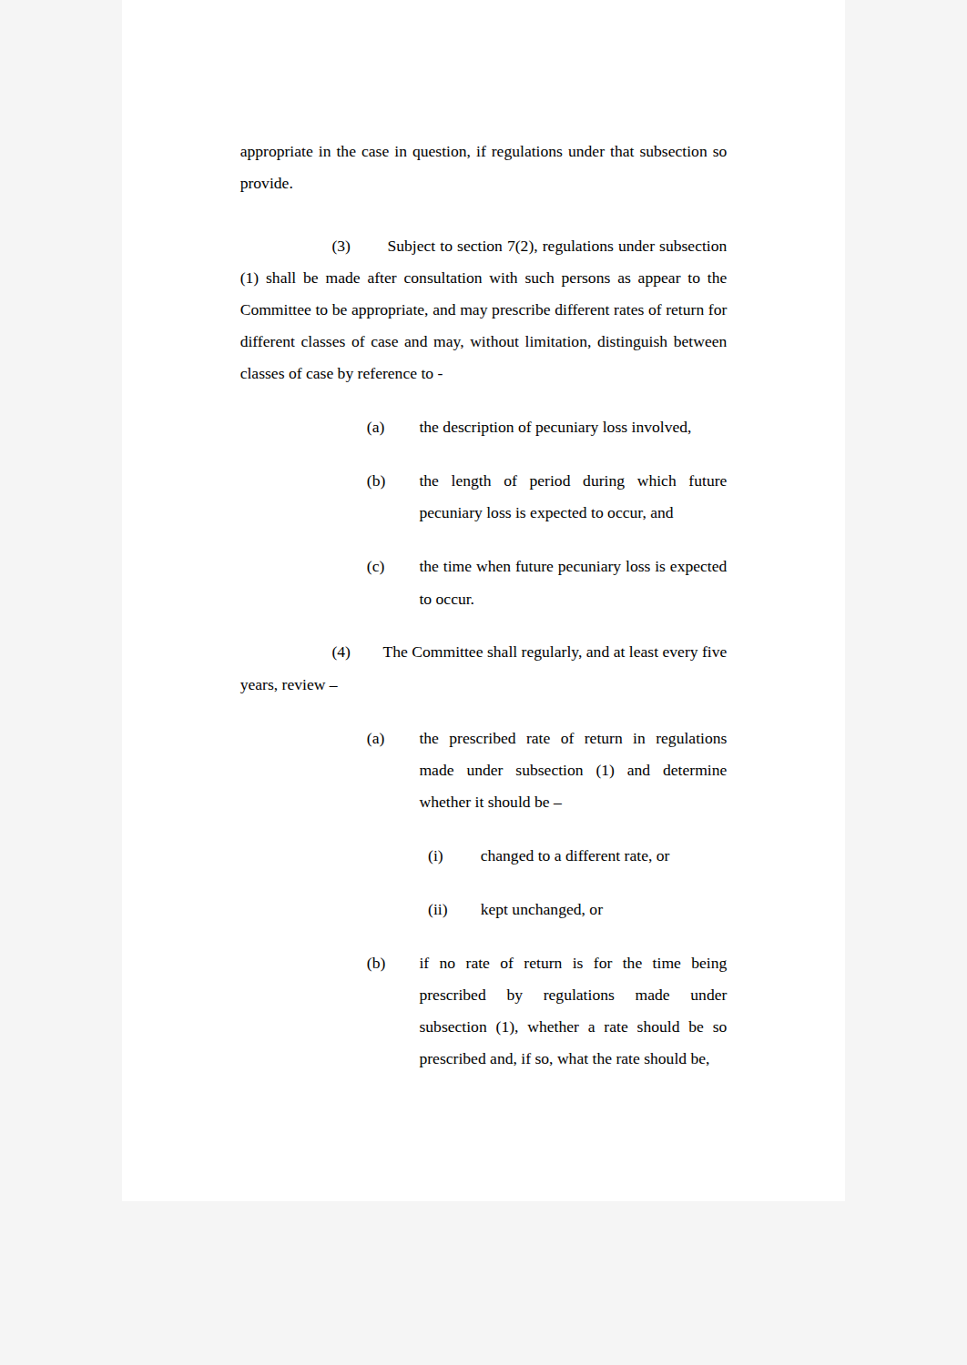appropriate in the case in question, if regulations under that subsection so provide.
(3) Subject to section 7(2), regulations under subsection (1) shall be made after consultation with such persons as appear to the Committee to be appropriate, and may prescribe different rates of return for different classes of case and may, without limitation, distinguish between classes of case by reference to -
(a) the description of pecuniary loss involved,
(b) the length of period during which future pecuniary loss is expected to occur, and
(c) the time when future pecuniary loss is expected to occur.
(4) The Committee shall regularly, and at least every five years, review –
(a) the prescribed rate of return in regulations made under subsection (1) and determine whether it should be –
(i) changed to a different rate, or
(ii) kept unchanged, or
(b) if no rate of return is for the time being prescribed by regulations made under subsection (1), whether a rate should be so prescribed and, if so, what the rate should be,